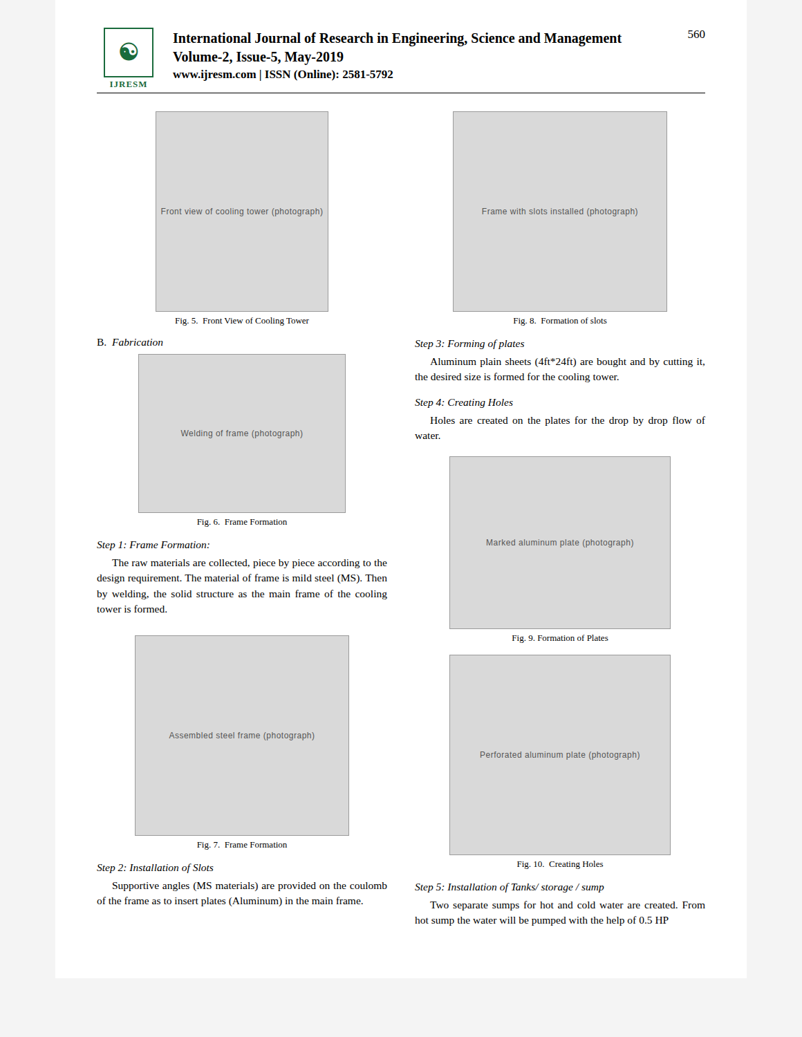☯
IJRESM
International Journal of Research in Engineering, Science and Management
Volume-2, Issue-5, May-2019
www.ijresm.com | ISSN (Online): 2581-5792
560
Front view of cooling tower (photograph)
Fig. 5. Front View of Cooling Tower
B. Fabrication
Welding of frame (photograph)
Fig. 6. Frame Formation
Step 1: Frame Formation:
The raw materials are collected, piece by piece according to the design requirement. The material of frame is mild steel (MS). Then by welding, the solid structure as the main frame of the cooling tower is formed.
Assembled steel frame (photograph)
Fig. 7. Frame Formation
Step 2: Installation of Slots
Supportive angles (MS materials) are provided on the coulomb of the frame as to insert plates (Aluminum) in the main frame.
Frame with slots installed (photograph)
Fig. 8. Formation of slots
Step 3: Forming of plates
Aluminum plain sheets (4ft*24ft) are bought and by cutting it, the desired size is formed for the cooling tower.
Step 4: Creating Holes
Holes are created on the plates for the drop by drop flow of water.
Marked aluminum plate (photograph)
Fig. 9. Formation of Plates
Perforated aluminum plate (photograph)
Fig. 10. Creating Holes
Step 5: Installation of Tanks/ storage / sump
Two separate sumps for hot and cold water are created. From hot sump the water will be pumped with the help of 0.5 HP